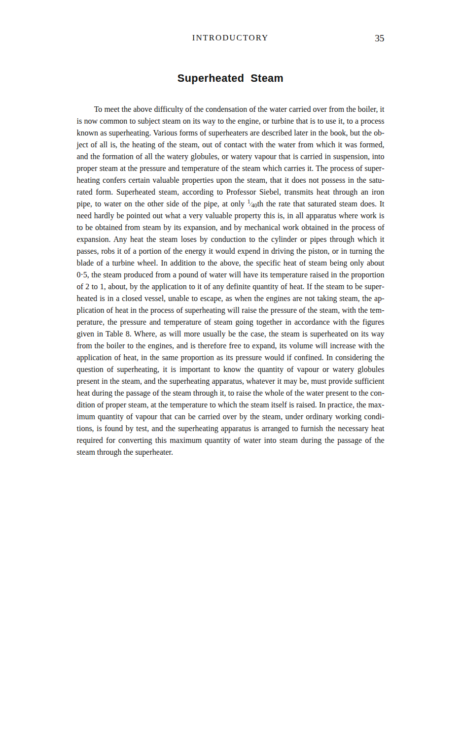INTRODUCTORY 35
Superheated Steam
To meet the above difficulty of the condensation of the water carried over from the boiler, it is now common to subject steam on its way to the engine, or turbine that is to use it, to a process known as superheating. Various forms of superheaters are described later in the book, but the object of all is, the heating of the steam, out of contact with the water from which it was formed, and the formation of all the watery globules, or watery vapour that is carried in suspension, into proper steam at the pressure and temperature of the steam which carries it. The process of superheating confers certain valuable properties upon the steam, that it does not possess in the saturated form. Superheated steam, according to Professor Siebel, transmits heat through an iron pipe, to water on the other side of the pipe, at only 1⁄40th the rate that saturated steam does. It need hardly be pointed out what a very valuable property this is, in all apparatus where work is to be obtained from steam by its expansion, and by mechanical work obtained in the process of expansion. Any heat the steam loses by conduction to the cylinder or pipes through which it passes, robs it of a portion of the energy it would expend in driving the piston, or in turning the blade of a turbine wheel. In addition to the above, the specific heat of steam being only about 0·5, the steam produced from a pound of water will have its temperature raised in the proportion of 2 to 1, about, by the application to it of any definite quantity of heat. If the steam to be superheated is in a closed vessel, unable to escape, as when the engines are not taking steam, the application of heat in the process of superheating will raise the pressure of the steam, with the temperature, the pressure and temperature of steam going together in accordance with the figures given in Table 8. Where, as will more usually be the case, the steam is superheated on its way from the boiler to the engines, and is therefore free to expand, its volume will increase with the application of heat, in the same proportion as its pressure would if confined. In considering the question of superheating, it is important to know the quantity of vapour or watery globules present in the steam, and the superheating apparatus, whatever it may be, must provide sufficient heat during the passage of the steam through it, to raise the whole of the water present to the condition of proper steam, at the temperature to which the steam itself is raised. In practice, the maximum quantity of vapour that can be carried over by the steam, under ordinary working conditions, is found by test, and the superheating apparatus is arranged to furnish the necessary heat required for converting this maximum quantity of water into steam during the passage of the steam through the superheater.